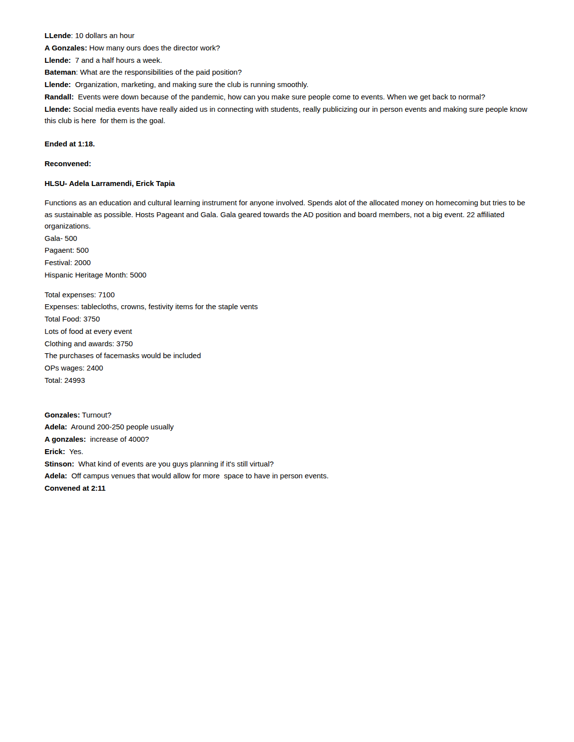LLende: 10 dollars an hour
A Gonzales: How many ours does the director work?
Llende: 7 and a half hours a week.
Bateman: What are the responsibilities of the paid position?
Llende: Organization, marketing, and making sure the club is running smoothly.
Randall: Events were down because of the pandemic, how can you make sure people come to events. When we get back to normal?
Llende: Social media events have really aided us in connecting with students, really publicizing our in person events and making sure people know this club is here for them is the goal.
Ended at 1:18.
Reconvened:
HLSU- Adela Larramendi, Erick Tapia
Functions as an education and cultural learning instrument for anyone involved. Spends alot of the allocated money on homecoming but tries to be as sustainable as possible. Hosts Pageant and Gala. Gala geared towards the AD position and board members, not a big event. 22 affiliated organizations.
Gala- 500
Pagaent: 500
Festival: 2000
Hispanic Heritage Month: 5000
Total expenses: 7100
Expenses: tablecloths, crowns, festivity items for the staple vents
Total Food: 3750
Lots of food at every event
Clothing and awards: 3750
The purchases of facemasks would be included
OPs wages: 2400
Total: 24993
Gonzales: Turnout?
Adela: Around 200-250 people usually
A gonzales: increase of 4000?
Erick: Yes.
Stinson: What kind of events are you guys planning if it's still virtual?
Adela: Off campus venues that would allow for more space to have in person events.
Convened at 2:11